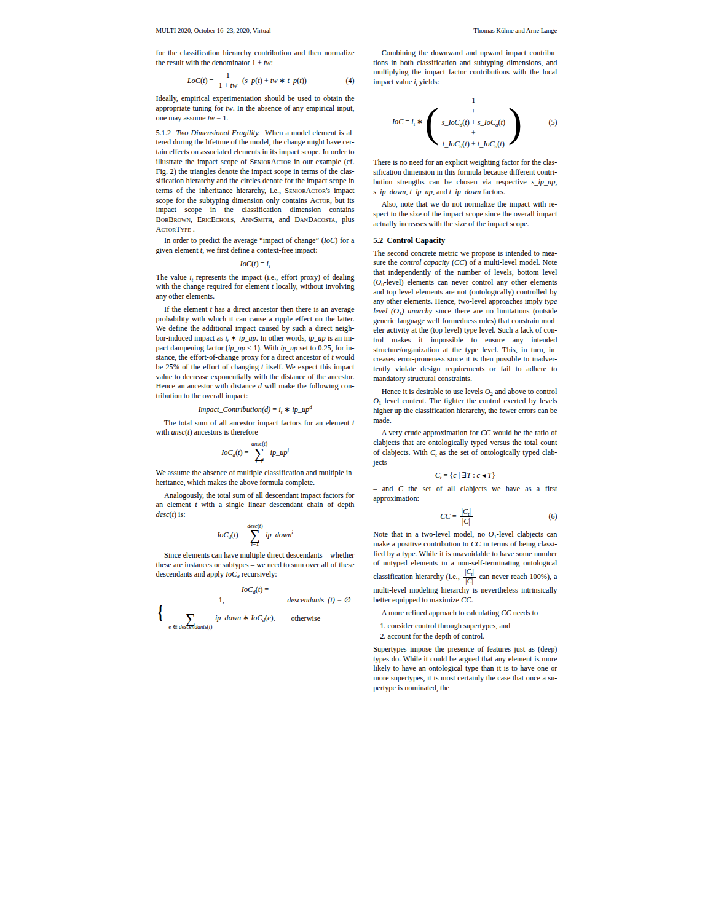MULTI 2020, October 16–23, 2020, Virtual Thomas Kühne and Arne Lange
for the classification hierarchy contribution and then normalize the result with the denominator 1 + tw:
LoC(t) = 11 + tw (s_p(t) + tw ∗ t_p(t))
(4)
Ideally, empirical experimentation should be used to obtain the appropriate tuning for tw. In the absence of any empirical input, one may assume tw = 1.
5.1.2 Two-Dimensional Fragility. When a model element is altered during the lifetime of the model, the change might have certain effects on associated elements in its impact scope. In order to illustrate the impact scope of SeniorActor in our example (cf. Fig. 2) the triangles denote the impact scope in terms of the classification hierarchy and the circles denote for the impact scope in terms of the inheritance hierarchy, i.e., SeniorActor's impact scope for the subtyping dimension only contains Actor, but its impact scope in the classification dimension contains BobBrown, EricEchols, AnnSmith, and DanDacosta, plus ActorType .
In order to predict the average “impact of change” (IoC) for a given element t, we first define a context-free impact:
IoC(t) = it
The value it represents the impact (i.e., effort proxy) of dealing with the change required for element t locally, without involving any other elements.
If the element t has a direct ancestor then there is an average probability with which it can cause a ripple effect on the latter. We define the additional impact caused by such a direct neighbor-induced impact as it ∗ ip_up. In other words, ip_up is an impact dampening factor (ip_up < 1). With ip_up set to 0.25, for instance, the effort-of-change proxy for a direct ancestor of t would be 25% of the effort of changing t itself. We expect this impact value to decrease exponentially with the distance of the ancestor. Hence an ancestor with distance d will make the following contribution to the overall impact:
Impact_Contribution(d) = it ∗ ip_upd
The total sum of all ancestor impact factors for an element t with ansc(t) ancestors is therefore
IoCa(t) = ansc(t)∑i=1 ip_upi
We assume the absence of multiple classification and multiple inheritance, which makes the above formula complete.
Analogously, the total sum of all descendant impact factors for an element t with a single linear descendant chain of depth desc(t) is:
IoCd(t) = desc(t)∑i=1 ip_downi
Since elements can have multiple direct descendants – whether these are instances or subtypes – we need to sum over all of these descendants and apply IoCd recursively:
IoCd(t) = {
| 1, | descendants | (t) = ∅ |
| ∑ e ∈ descendants ( t ) ip_down ∗ IoC d ( e ), | otherwise | |
Combining the downward and upward impact contributions in both classification and subtyping dimensions, and multiplying the impact factor contributions with the local impact value it yields:
IoC = it ∗ ( 1
+
s_IoCd(t) + s_IoCa(t)
+
t_IoCd(t) + t_IoCa(t) )
(5)
There is no need for an explicit weighting factor for the classification dimension in this formula because different contribution strengths can be chosen via respective s_ip_up, s_ip_down, t_ip_up, and t_ip_down factors.
Also, note that we do not normalize the impact with respect to the size of the impact scope since the overall impact actually increases with the size of the impact scope.
5.2 Control Capacity
The second concrete metric we propose is intended to measure the control capacity (CC) of a multi-level model. Note that independently of the number of levels, bottom level (O0-level) elements can never control any other elements and top level elements are not (ontologically) controlled by any other elements. Hence, two-level approaches imply type level (O1) anarchy since there are no limitations (outside generic language well-formedness rules) that constrain modeler activity at the (top level) type level. Such a lack of control makes it impossible to ensure any intended structure/organization at the type level. This, in turn, increases error-proneness since it is then possible to inadvertently violate design requirements or fail to adhere to mandatory structural constraints.
Hence it is desirable to use levels O2 and above to control O1 level content. The tighter the control exerted by levels higher up the classification hierarchy, the fewer errors can be made.
A very crude approximation for CC would be the ratio of clabjects that are ontologically typed versus the total count of clabjects. With Ct as the set of ontologically typed clabjects –
Ct = {c | ∃T : c ◂ T}
– and C the set of all clabjects we have as a first approximation:
CC = |Ct||C|
(6)
Note that in a two-level model, no O1-level clabjects can make a positive contribution to CC in terms of being classified by a type. While it is unavoidable to have some number of untyped elements in a non-self-terminating ontological classification hierarchy (i.e., |Ct||C| can never reach 100%), a multi-level modeling hierarchy is nevertheless intrinsically better equipped to maximize CC.
A more refined approach to calculating CC needs to
consider control through supertypes, and
account for the depth of control.
Supertypes impose the presence of features just as (deep) types do. While it could be argued that any element is more likely to have an ontological type than it is to have one or more supertypes, it is most certainly the case that once a supertype is nominated, the